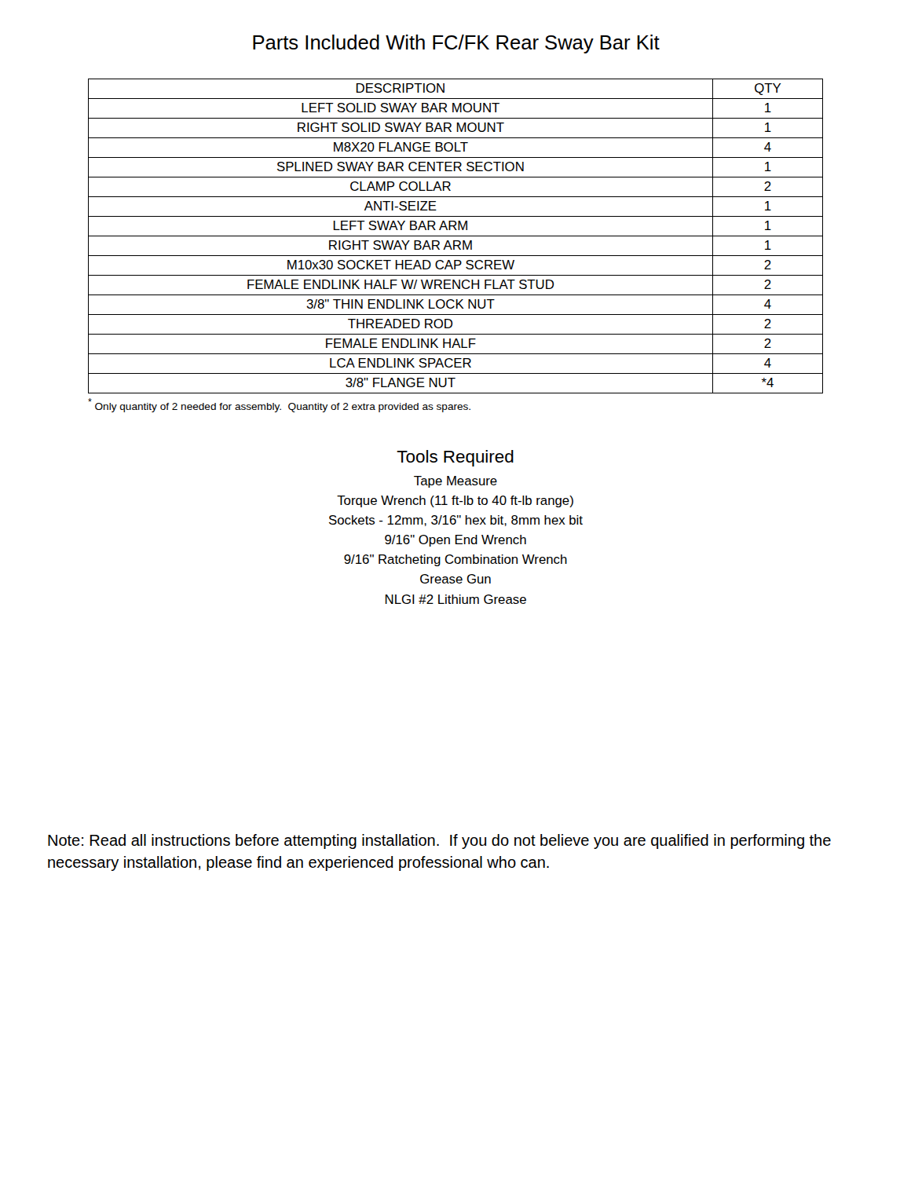Parts Included With FC/FK Rear Sway Bar Kit
| DESCRIPTION | QTY |
| --- | --- |
| LEFT SOLID SWAY BAR MOUNT | 1 |
| RIGHT SOLID SWAY BAR MOUNT | 1 |
| M8X20 FLANGE BOLT | 4 |
| SPLINED SWAY BAR CENTER SECTION | 1 |
| CLAMP COLLAR | 2 |
| ANTI-SEIZE | 1 |
| LEFT SWAY BAR ARM | 1 |
| RIGHT SWAY BAR ARM | 1 |
| M10x30 SOCKET HEAD CAP SCREW | 2 |
| FEMALE ENDLINK HALF W/ WRENCH FLAT STUD | 2 |
| 3/8" THIN ENDLINK LOCK NUT | 4 |
| THREADED ROD | 2 |
| FEMALE ENDLINK HALF | 2 |
| LCA ENDLINK SPACER | 4 |
| 3/8" FLANGE NUT | *4 |
* Only quantity of 2 needed for assembly. Quantity of 2 extra provided as spares.
Tools Required
Tape Measure
Torque Wrench (11 ft-lb to 40 ft-lb range)
Sockets - 12mm, 3/16" hex bit, 8mm hex bit
9/16" Open End Wrench
9/16" Ratcheting Combination Wrench
Grease Gun
NLGI #2 Lithium Grease
Note: Read all instructions before attempting installation. If you do not believe you are qualified in performing the necessary installation, please find an experienced professional who can.